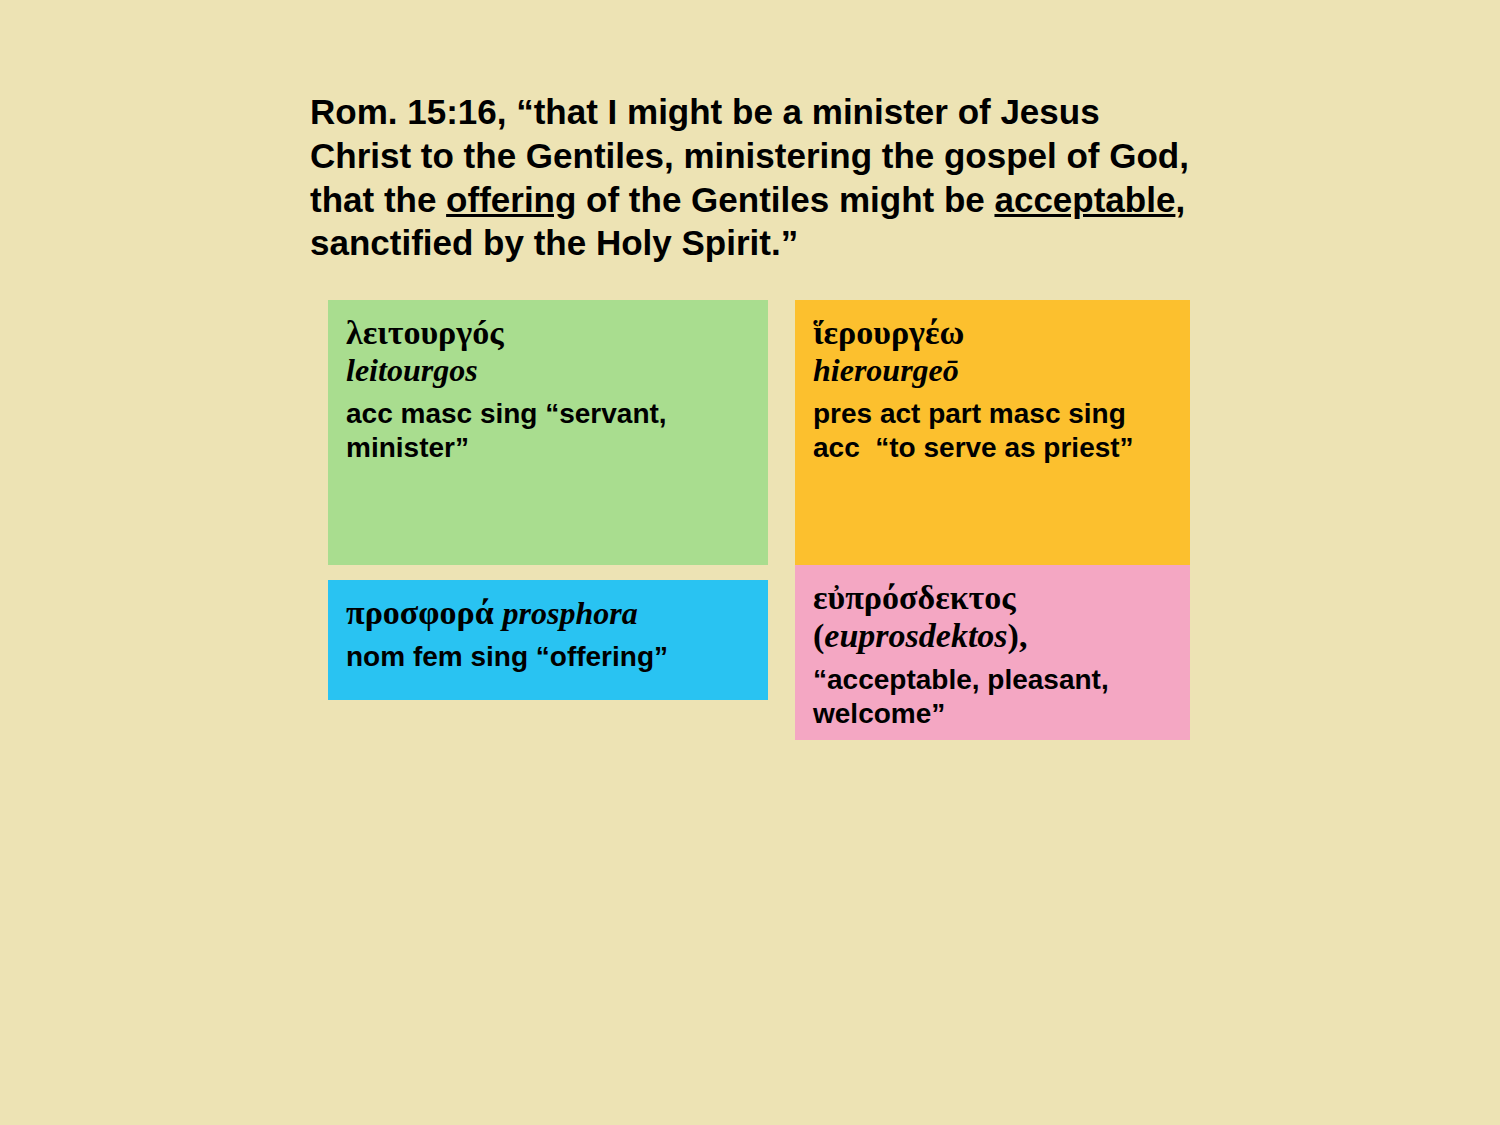Rom. 15:16, “that I might be a minister of Jesus Christ to the Gentiles, ministering the gospel of God, that the offering of the Gentiles might be acceptable, sanctified by the Holy Spirit.”
λειτουργóς leitourgos acc masc sing “servant, minister”
ἵερουργέω hierourgeō pres act part masc sing acc “to serve as priest”
προσφορά prosphora nom fem sing “offering”
εὐπρόσδεκτος (euprosdektos), “acceptable, pleasant, welcome”